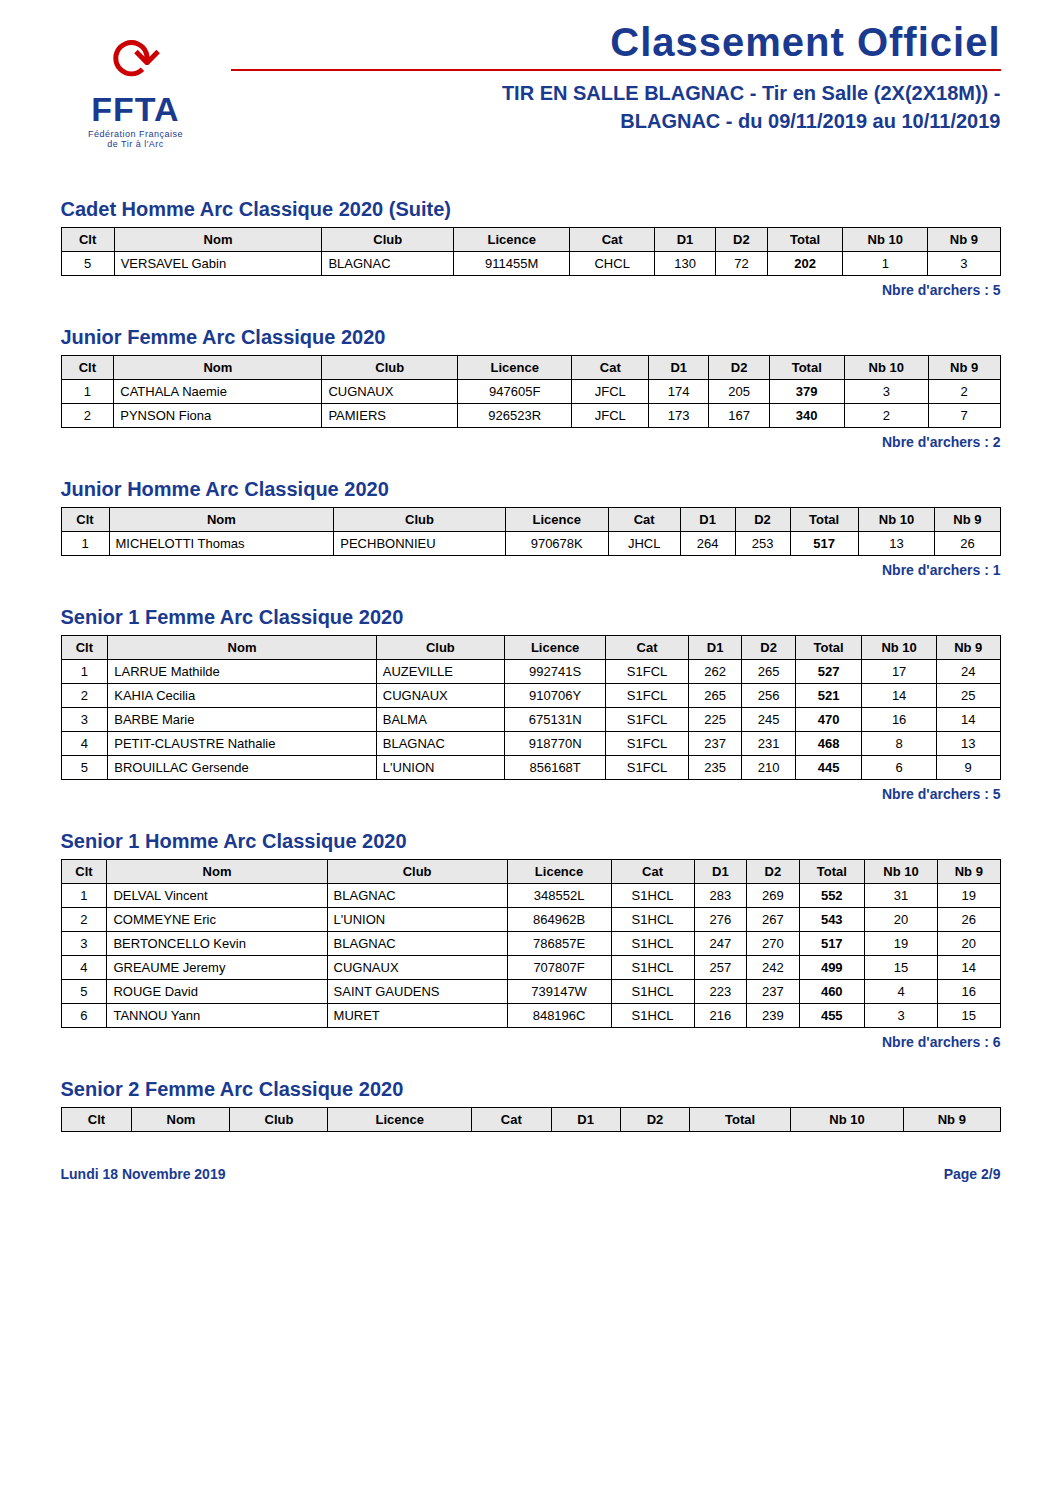⟳
FFTA
Fédération Française
de Tir à l'Arc
Classement Officiel
TIR EN SALLE BLAGNAC - Tir en Salle (2X(2X18M)) -
BLAGNAC - du 09/11/2019 au 10/11/2019
Cadet Homme Arc Classique 2020 (Suite)
| Clt | Nom | Club | Licence | Cat | D1 | D2 | Total | Nb 10 | Nb 9 |
| --- | --- | --- | --- | --- | --- | --- | --- | --- | --- |
| 5 | VERSAVEL Gabin | BLAGNAC | 911455M | CHCL | 130 | 72 | 202 | 1 | 3 |
Nbre d'archers : 5
Junior Femme Arc Classique 2020
| Clt | Nom | Club | Licence | Cat | D1 | D2 | Total | Nb 10 | Nb 9 |
| --- | --- | --- | --- | --- | --- | --- | --- | --- | --- |
| 1 | CATHALA Naemie | CUGNAUX | 947605F | JFCL | 174 | 205 | 379 | 3 | 2 |
| 2 | PYNSON Fiona | PAMIERS | 926523R | JFCL | 173 | 167 | 340 | 2 | 7 |
Nbre d'archers : 2
Junior Homme Arc Classique 2020
| Clt | Nom | Club | Licence | Cat | D1 | D2 | Total | Nb 10 | Nb 9 |
| --- | --- | --- | --- | --- | --- | --- | --- | --- | --- |
| 1 | MICHELOTTI Thomas | PECHBONNIEU | 970678K | JHCL | 264 | 253 | 517 | 13 | 26 |
Nbre d'archers : 1
Senior 1 Femme Arc Classique 2020
| Clt | Nom | Club | Licence | Cat | D1 | D2 | Total | Nb 10 | Nb 9 |
| --- | --- | --- | --- | --- | --- | --- | --- | --- | --- |
| 1 | LARRUE Mathilde | AUZEVILLE | 992741S | S1FCL | 262 | 265 | 527 | 17 | 24 |
| 2 | KAHIA Cecilia | CUGNAUX | 910706Y | S1FCL | 265 | 256 | 521 | 14 | 25 |
| 3 | BARBE Marie | BALMA | 675131N | S1FCL | 225 | 245 | 470 | 16 | 14 |
| 4 | PETIT-CLAUSTRE Nathalie | BLAGNAC | 918770N | S1FCL | 237 | 231 | 468 | 8 | 13 |
| 5 | BROUILLAC Gersende | L'UNION | 856168T | S1FCL | 235 | 210 | 445 | 6 | 9 |
Nbre d'archers : 5
Senior 1 Homme Arc Classique 2020
| Clt | Nom | Club | Licence | Cat | D1 | D2 | Total | Nb 10 | Nb 9 |
| --- | --- | --- | --- | --- | --- | --- | --- | --- | --- |
| 1 | DELVAL Vincent | BLAGNAC | 348552L | S1HCL | 283 | 269 | 552 | 31 | 19 |
| 2 | COMMEYNE Eric | L'UNION | 864962B | S1HCL | 276 | 267 | 543 | 20 | 26 |
| 3 | BERTONCELLO Kevin | BLAGNAC | 786857E | S1HCL | 247 | 270 | 517 | 19 | 20 |
| 4 | GREAUME Jeremy | CUGNAUX | 707807F | S1HCL | 257 | 242 | 499 | 15 | 14 |
| 5 | ROUGE David | SAINT GAUDENS | 739147W | S1HCL | 223 | 237 | 460 | 4 | 16 |
| 6 | TANNOU Yann | MURET | 848196C | S1HCL | 216 | 239 | 455 | 3 | 15 |
Nbre d'archers : 6
Senior 2 Femme Arc Classique 2020
| Clt | Nom | Club | Licence | Cat | D1 | D2 | Total | Nb 10 | Nb 9 |
| --- | --- | --- | --- | --- | --- | --- | --- | --- | --- |
Lundi 18 Novembre 2019 Page 2/9